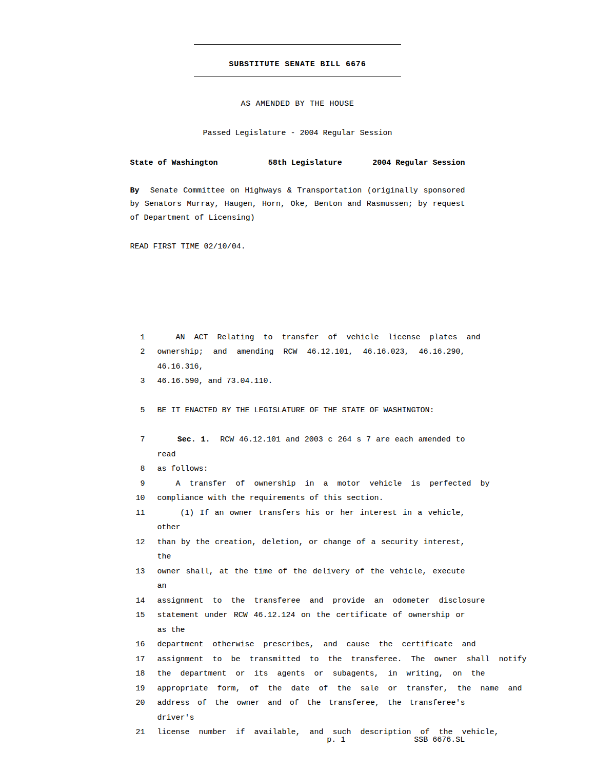SUBSTITUTE SENATE BILL 6676
AS AMENDED BY THE HOUSE
Passed Legislature - 2004 Regular Session
State of Washington 58th Legislature 2004 Regular Session
By Senate Committee on Highways & Transportation (originally sponsored by Senators Murray, Haugen, Horn, Oke, Benton and Rasmussen; by request of Department of Licensing)
READ FIRST TIME 02/10/04.
AN ACT Relating to transfer of vehicle license plates and
ownership; and amending RCW 46.12.101, 46.16.023, 46.16.290, 46.16.316,
46.16.590, and 73.04.110.
BE IT ENACTED BY THE LEGISLATURE OF THE STATE OF WASHINGTON:
Sec. 1. RCW 46.12.101 and 2003 c 264 s 7 are each amended to read
as follows:
A transfer of ownership in a motor vehicle is perfected by
compliance with the requirements of this section.
(1) If an owner transfers his or her interest in a vehicle, other
than by the creation, deletion, or change of a security interest, the
owner shall, at the time of the delivery of the vehicle, execute an
assignment to the transferee and provide an odometer disclosure
statement under RCW 46.12.124 on the certificate of ownership or as the
department otherwise prescribes, and cause the certificate and
assignment to be transmitted to the transferee. The owner shall notify
the department or its agents or subagents, in writing, on the
appropriate form, of the date of the sale or transfer, the name and
address of the owner and of the transferee, the transferee's driver's
license number if available, and such description of the vehicle,
p. 1 SSB 6676.SL